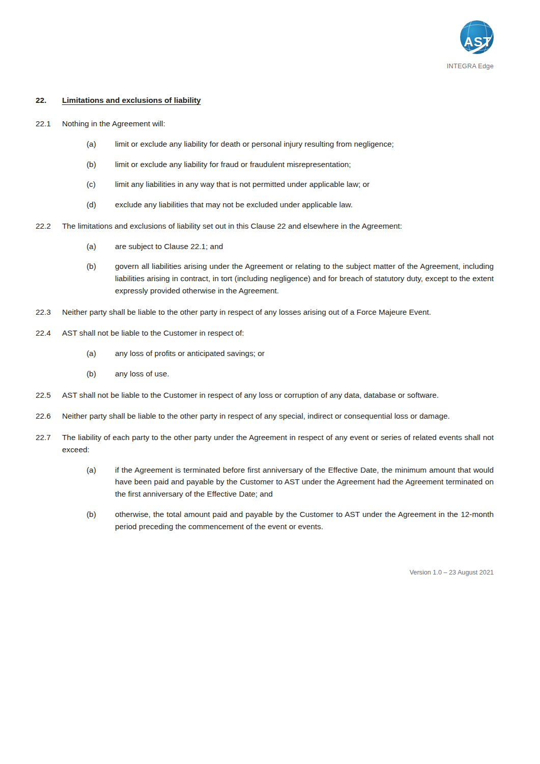AST
INTEGRA Edge
22. Limitations and exclusions of liability
22.1
Nothing in the Agreement will:
(a)
limit or exclude any liability for death or personal injury resulting from negligence;
(b)
limit or exclude any liability for fraud or fraudulent misrepresentation;
(c)
limit any liabilities in any way that is not permitted under applicable law; or
(d)
exclude any liabilities that may not be excluded under applicable law.
22.2
The limitations and exclusions of liability set out in this Clause 22 and elsewhere in the Agreement:
(a)
are subject to Clause 22.1; and
(b)
govern all liabilities arising under the Agreement or relating to the subject matter of the Agreement, including liabilities arising in contract, in tort (including negligence) and for breach of statutory duty, except to the extent expressly provided otherwise in the Agreement.
22.3
Neither party shall be liable to the other party in respect of any losses arising out of a Force Majeure Event.
22.4
AST shall not be liable to the Customer in respect of:
(a)
any loss of profits or anticipated savings; or
(b)
any loss of use.
22.5
AST shall not be liable to the Customer in respect of any loss or corruption of any data, database or software.
22.6
Neither party shall be liable to the other party in respect of any special, indirect or consequential loss or damage.
22.7
The liability of each party to the other party under the Agreement in respect of any event or series of related events shall not exceed:
(a)
if the Agreement is terminated before first anniversary of the Effective Date, the minimum amount that would have been paid and payable by the Customer to AST under the Agreement had the Agreement terminated on the first anniversary of the Effective Date; and
(b)
otherwise, the total amount paid and payable by the Customer to AST under the Agreement in the 12-month period preceding the commencement of the event or events.
Version 1.0 – 23 August 2021